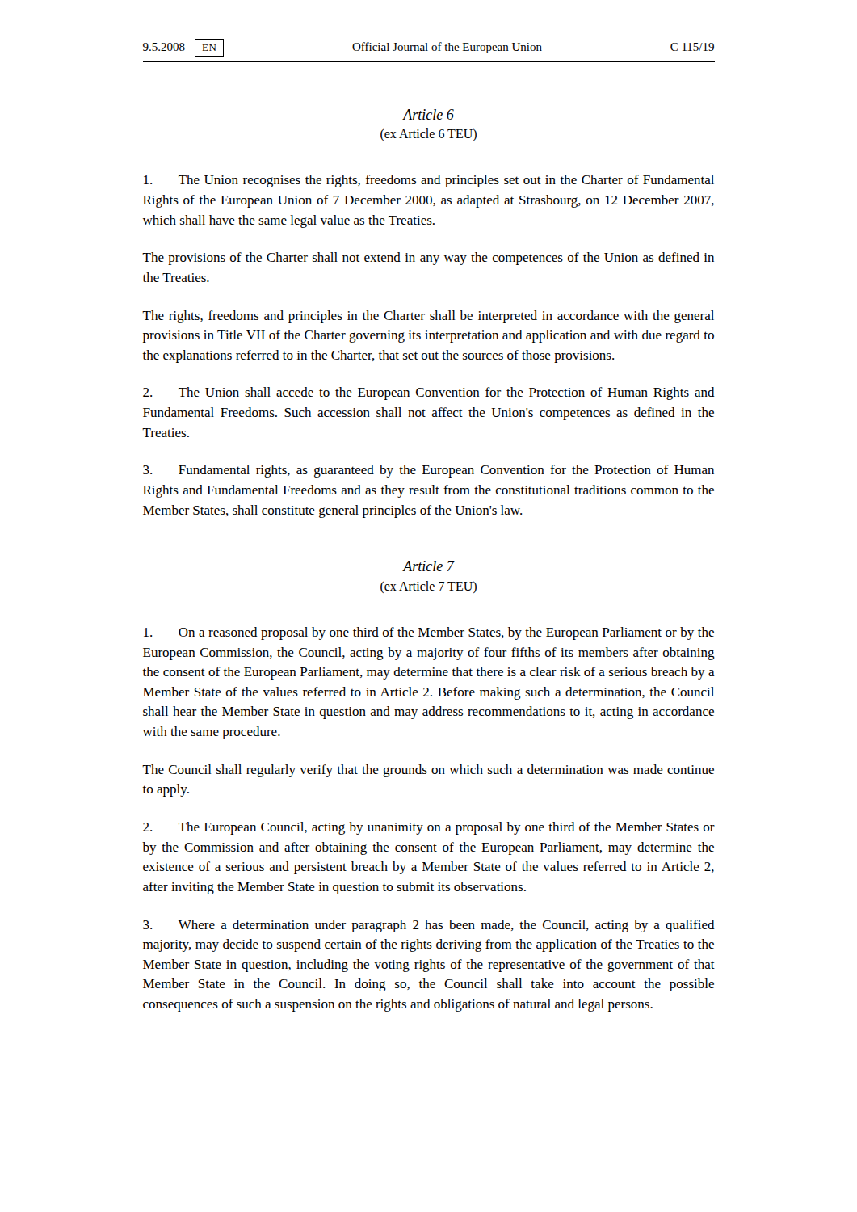9.5.2008 EN Official Journal of the European Union C 115/19
Article 6
(ex Article 6 TEU)
1. The Union recognises the rights, freedoms and principles set out in the Charter of Fundamental Rights of the European Union of 7 December 2000, as adapted at Strasbourg, on 12 December 2007, which shall have the same legal value as the Treaties.
The provisions of the Charter shall not extend in any way the competences of the Union as defined in the Treaties.
The rights, freedoms and principles in the Charter shall be interpreted in accordance with the general provisions in Title VII of the Charter governing its interpretation and application and with due regard to the explanations referred to in the Charter, that set out the sources of those provisions.
2. The Union shall accede to the European Convention for the Protection of Human Rights and Fundamental Freedoms. Such accession shall not affect the Union's competences as defined in the Treaties.
3. Fundamental rights, as guaranteed by the European Convention for the Protection of Human Rights and Fundamental Freedoms and as they result from the constitutional traditions common to the Member States, shall constitute general principles of the Union's law.
Article 7
(ex Article 7 TEU)
1. On a reasoned proposal by one third of the Member States, by the European Parliament or by the European Commission, the Council, acting by a majority of four fifths of its members after obtaining the consent of the European Parliament, may determine that there is a clear risk of a serious breach by a Member State of the values referred to in Article 2. Before making such a determination, the Council shall hear the Member State in question and may address recommendations to it, acting in accordance with the same procedure.
The Council shall regularly verify that the grounds on which such a determination was made continue to apply.
2. The European Council, acting by unanimity on a proposal by one third of the Member States or by the Commission and after obtaining the consent of the European Parliament, may determine the existence of a serious and persistent breach by a Member State of the values referred to in Article 2, after inviting the Member State in question to submit its observations.
3. Where a determination under paragraph 2 has been made, the Council, acting by a qualified majority, may decide to suspend certain of the rights deriving from the application of the Treaties to the Member State in question, including the voting rights of the representative of the government of that Member State in the Council. In doing so, the Council shall take into account the possible consequences of such a suspension on the rights and obligations of natural and legal persons.